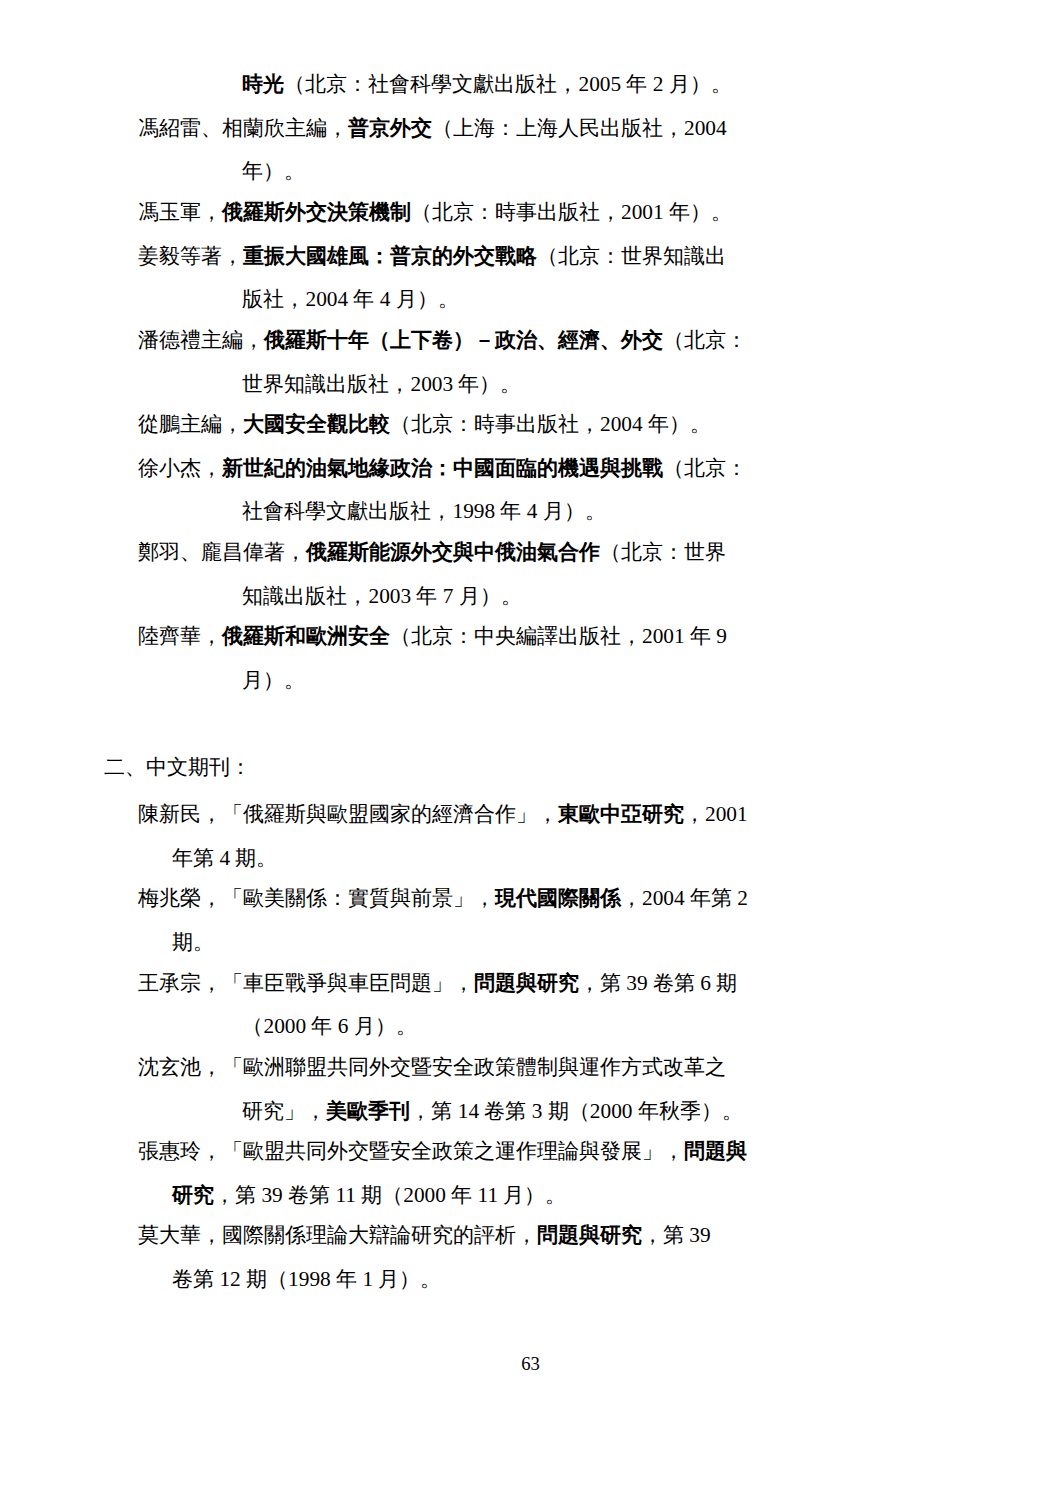時光（北京：社會科學文獻出版社，2005 年 2 月）。
馮紹雷、相蘭欣主編，普京外交（上海：上海人民出版社，2004
年）。
馮玉軍，俄羅斯外交決策機制（北京：時事出版社，2001 年）。
姜毅等著，重振大國雄風：普京的外交戰略（北京：世界知識出
版社，2004 年 4 月）。
潘德禮主編，俄羅斯十年（上下卷）－政治、經濟、外交（北京：
世界知識出版社，2003 年）。
從鵬主編，大國安全觀比較（北京：時事出版社，2004 年）。
徐小杰，新世紀的油氣地緣政治：中國面臨的機遇與挑戰（北京：
社會科學文獻出版社，1998 年 4 月）。
鄭羽、龐昌偉著，俄羅斯能源外交與中俄油氣合作（北京：世界
知識出版社，2003 年 7 月）。
陸齊華，俄羅斯和歐洲安全（北京：中央編譯出版社，2001 年 9
月）。
二、中文期刊：
陳新民，「俄羅斯與歐盟國家的經濟合作」，東歐中亞研究，2001
年第 4 期。
梅兆榮，「歐美關係：實質與前景」，現代國際關係，2004 年第 2
期。
王承宗，「車臣戰爭與車臣問題」，問題與研究，第 39 卷第 6 期
（2000 年 6 月）。
沈玄池，「歐洲聯盟共同外交暨安全政策體制與運作方式改革之
研究」，美歐季刊，第 14 卷第 3 期（2000 年秋季）。
張惠玲，「歐盟共同外交暨安全政策之運作理論與發展」，問題與
研究，第 39 卷第 11 期（2000 年 11 月）。
莫大華，國際關係理論大辯論研究的評析，問題與研究，第 39
卷第 12 期（1998 年 1 月）。
63